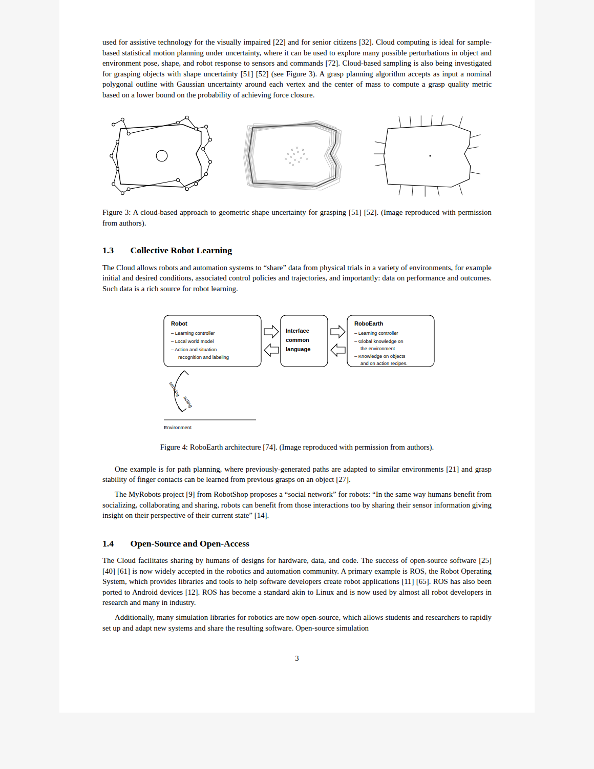used for assistive technology for the visually impaired [22] and for senior citizens [32]. Cloud computing is ideal for sample-based statistical motion planning under uncertainty, where it can be used to explore many possible perturbations in object and environment pose, shape, and robot response to sensors and commands [72]. Cloud-based sampling is also being investigated for grasping objects with shape uncertainty [51] [52] (see Figure 3). A grasp planning algorithm accepts as input a nominal polygonal outline with Gaussian uncertainty around each vertex and the center of mass to compute a grasp quality metric based on a lower bound on the probability of achieving force closure.
Figure 3: A cloud-based approach to geometric shape uncertainty for grasping [51] [52]. (Image reproduced with permission from authors).
1.3 Collective Robot Learning
The Cloud allows robots and automation systems to “share” data from physical trials in a variety of environments, for example initial and desired conditions, associated control policies and trajectories, and importantly: data on performance and outcomes. Such data is a rich source for robot learning.
Robot – Learning controller – Local world model – Action and situation recognition and labeling Interface common language RoboEarth – Learning controller – Global knowledge on the environment – Knowledge on objects and on action recipes. sensing acting Environment
Figure 4: RoboEarth architecture [74]. (Image reproduced with permission from authors).
One example is for path planning, where previously-generated paths are adapted to similar environments [21] and grasp stability of finger contacts can be learned from previous grasps on an object [27].
The MyRobots project [9] from RobotShop proposes a “social network” for robots: “In the same way humans benefit from socializing, collaborating and sharing, robots can benefit from those interactions too by sharing their sensor information giving insight on their perspective of their current state” [14].
1.4 Open-Source and Open-Access
The Cloud facilitates sharing by humans of designs for hardware, data, and code. The success of open-source software [25] [40] [61] is now widely accepted in the robotics and automation community. A primary example is ROS, the Robot Operating System, which provides libraries and tools to help software developers create robot applications [11] [65]. ROS has also been ported to Android devices [12]. ROS has become a standard akin to Linux and is now used by almost all robot developers in research and many in industry.
Additionally, many simulation libraries for robotics are now open-source, which allows students and researchers to rapidly set up and adapt new systems and share the resulting software. Open-source simulation
3